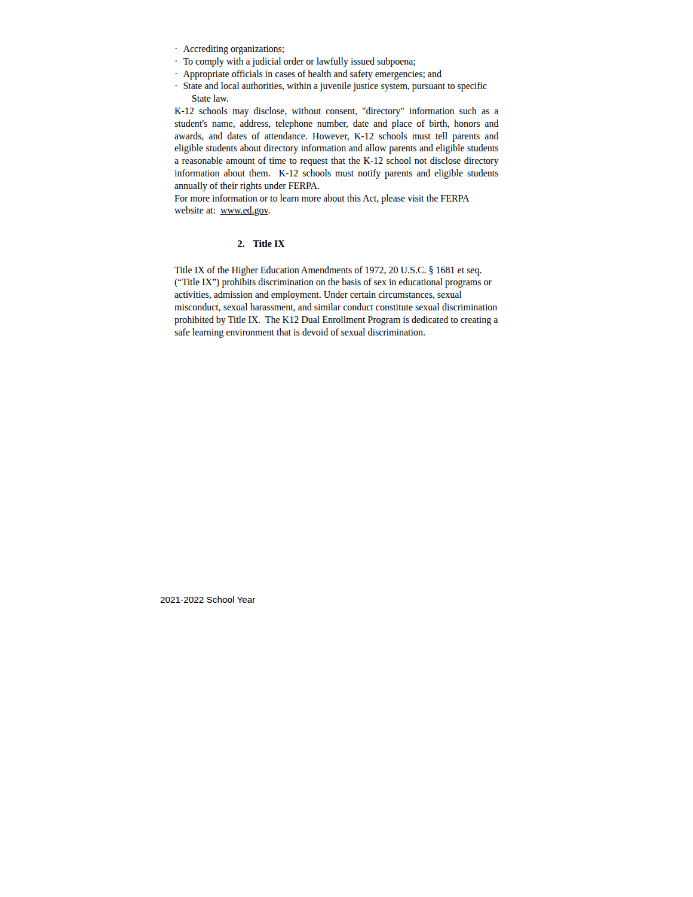Accrediting organizations;
To comply with a judicial order or lawfully issued subpoena;
Appropriate officials in cases of health and safety emergencies; and
State and local authorities, within a juvenile justice system, pursuant to specific
State law.
K-12 schools may disclose, without consent, "directory" information such as a student's name, address, telephone number, date and place of birth, honors and awards, and dates of attendance. However, K-12 schools must tell parents and eligible students about directory information and allow parents and eligible students a reasonable amount of time to request that the K-12 school not disclose directory information about them. K-12 schools must notify parents and eligible students annually of their rights under FERPA.
For more information or to learn more about this Act, please visit the FERPA website at: www.ed.gov.
2. Title IX
Title IX of the Higher Education Amendments of 1972, 20 U.S.C. § 1681 et seq. (“Title IX”) prohibits discrimination on the basis of sex in educational programs or activities, admission and employment. Under certain circumstances, sexual misconduct, sexual harassment, and similar conduct constitute sexual discrimination prohibited by Title IX. The K12 Dual Enrollment Program is dedicated to creating a safe learning environment that is devoid of sexual discrimination.
2021-2022 School Year